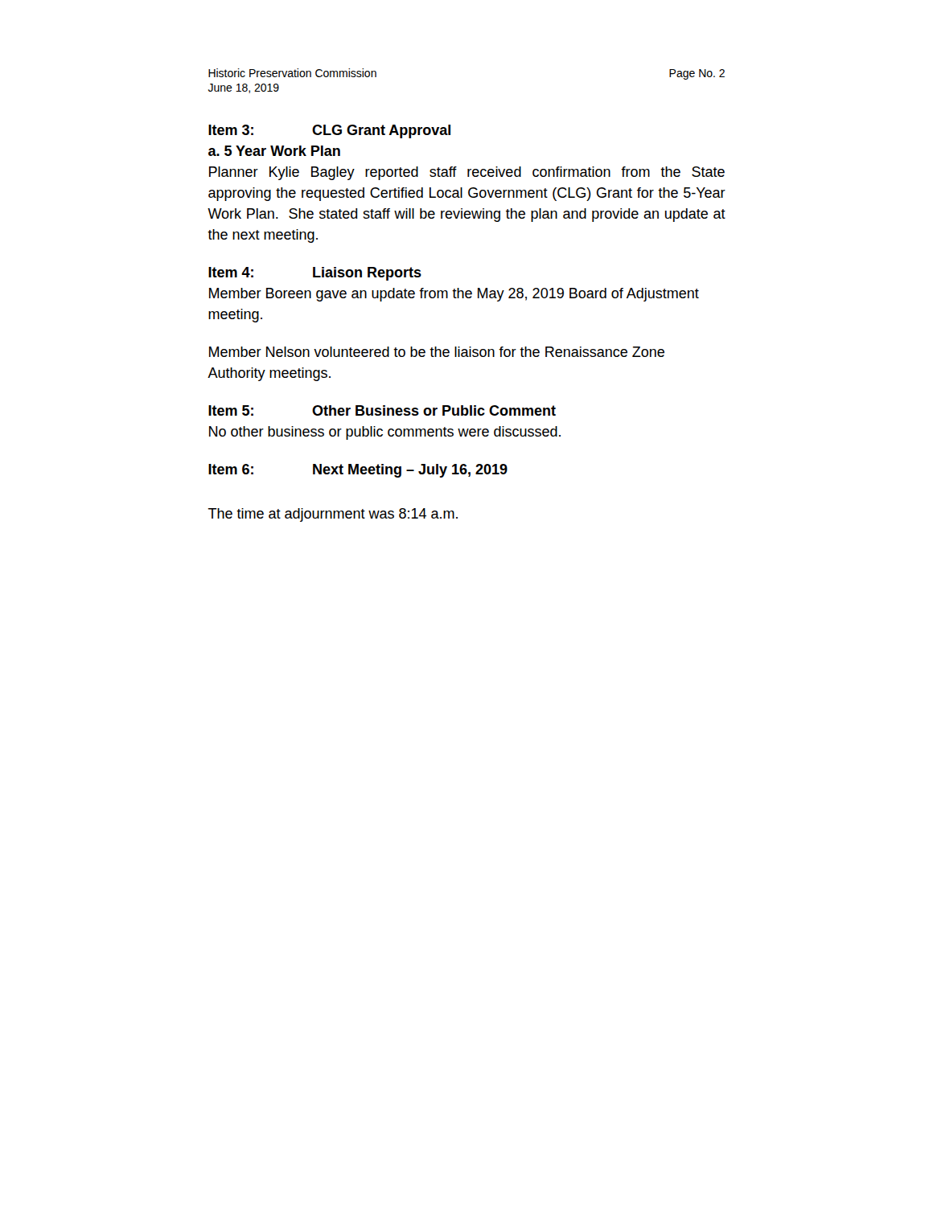Historic Preservation Commission
June 18, 2019
Page No. 2
Item 3: CLG Grant Approval
a. 5 Year Work Plan
Planner Kylie Bagley reported staff received confirmation from the State approving the requested Certified Local Government (CLG) Grant for the 5-Year Work Plan. She stated staff will be reviewing the plan and provide an update at the next meeting.
Item 4: Liaison Reports
Member Boreen gave an update from the May 28, 2019 Board of Adjustment meeting.
Member Nelson volunteered to be the liaison for the Renaissance Zone Authority meetings.
Item 5: Other Business or Public Comment
No other business or public comments were discussed.
Item 6: Next Meeting – July 16, 2019
The time at adjournment was 8:14 a.m.